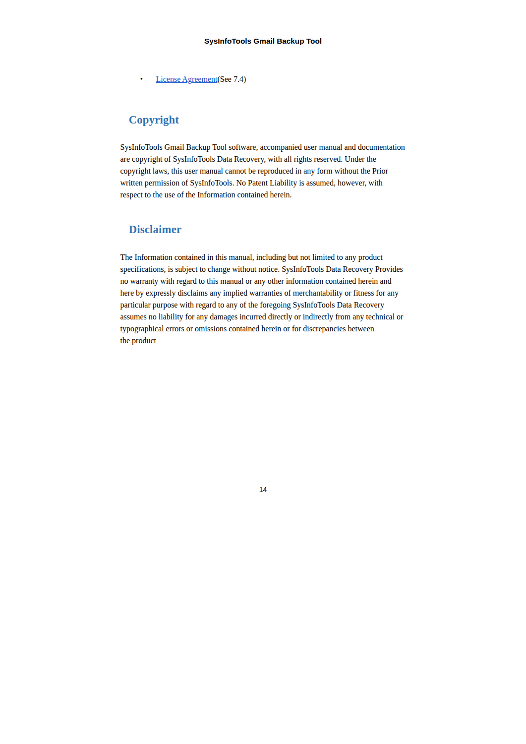SysInfoTools Gmail Backup Tool
License Agreement(See 7.4)
Copyright
SysInfoTools Gmail Backup Tool software, accompanied user manual and documentation are copyright of SysInfoTools Data Recovery, with all rights reserved. Under the copyright laws, this user manual cannot be reproduced in any form without the Prior written permission of SysInfoTools. No Patent Liability is assumed, however, with respect to the use of the Information contained herein.
Disclaimer
The Information contained in this manual, including but not limited to any product specifications, is subject to change without notice. SysInfoTools Data Recovery Provides no warranty with regard to this manual or any other information contained herein and here by expressly disclaims any implied warranties of merchantability or fitness for any particular purpose with regard to any of the foregoing SysInfoTools Data Recovery assumes no liability for any damages incurred directly or indirectly from any technical or typographical errors or omissions contained herein or for discrepancies between the product
14